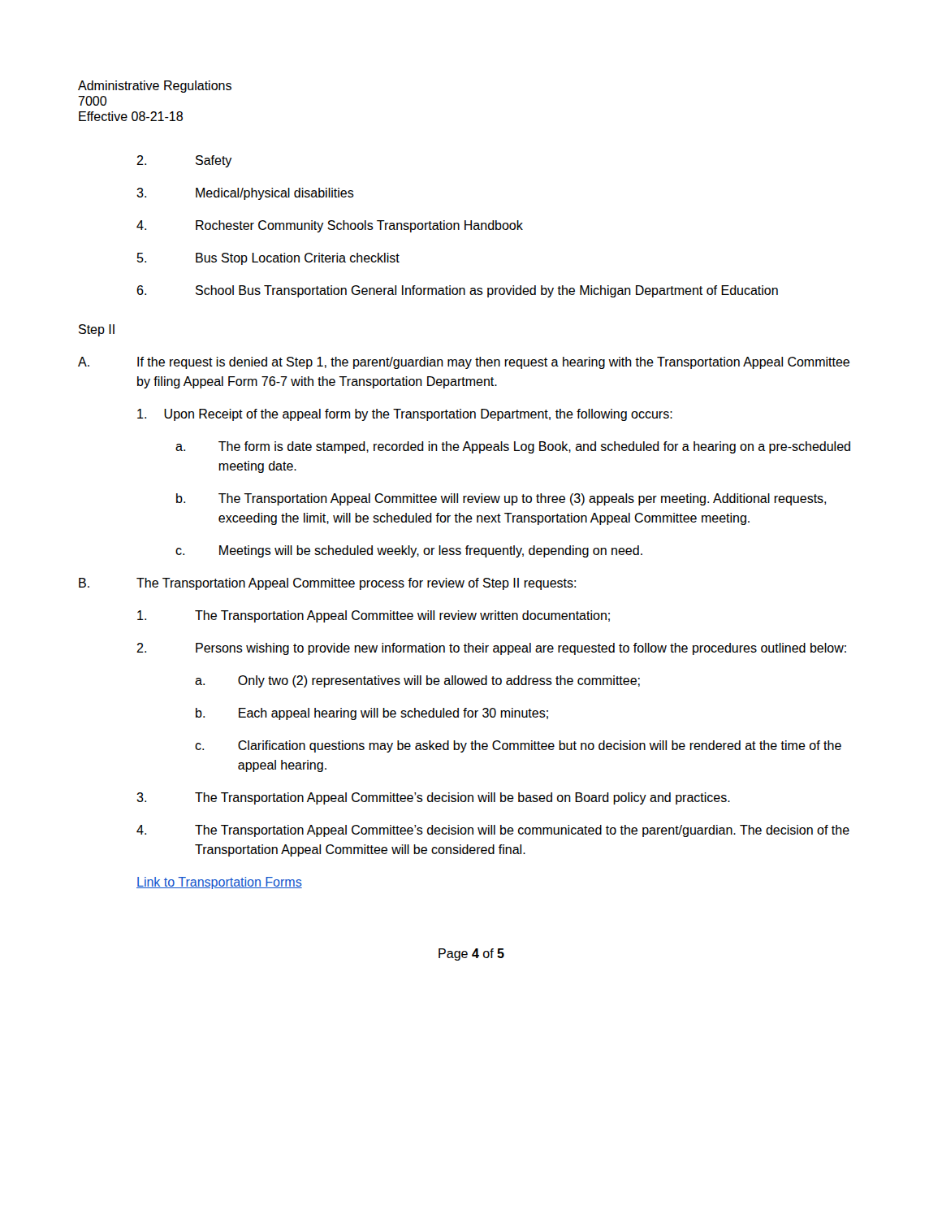Administrative Regulations
7000
Effective 08-21-18
2.
Safety
3.
Medical/physical disabilities
4.
Rochester Community Schools Transportation Handbook
5.
Bus Stop Location Criteria checklist
6.
School Bus Transportation General Information as provided by the Michigan Department of Education
Step II
A.
If the request is denied at Step 1, the parent/guardian may then request a hearing with the Transportation Appeal Committee by filing Appeal Form 76-7 with the Transportation Department.
1.
Upon Receipt of the appeal form by the Transportation Department, the following occurs:
a.
The form is date stamped, recorded in the Appeals Log Book, and scheduled for a hearing on a pre-scheduled meeting date.
b.
The Transportation Appeal Committee will review up to three (3) appeals per meeting. Additional requests, exceeding the limit, will be scheduled for the next Transportation Appeal Committee meeting.
c.
Meetings will be scheduled weekly, or less frequently, depending on need.
B.
The Transportation Appeal Committee process for review of Step II requests:
1.
The Transportation Appeal Committee will review written documentation;
2.
Persons wishing to provide new information to their appeal are requested to follow the procedures outlined below:
a.
Only two (2) representatives will be allowed to address the committee;
b.
Each appeal hearing will be scheduled for 30 minutes;
c.
Clarification questions may be asked by the Committee but no decision will be rendered at the time of the appeal hearing.
3.
The Transportation Appeal Committee’s decision will be based on Board policy and practices.
4.
The Transportation Appeal Committee’s decision will be communicated to the parent/guardian. The decision of the Transportation Appeal Committee will be considered final.
Link to Transportation Forms
Page 4 of 5